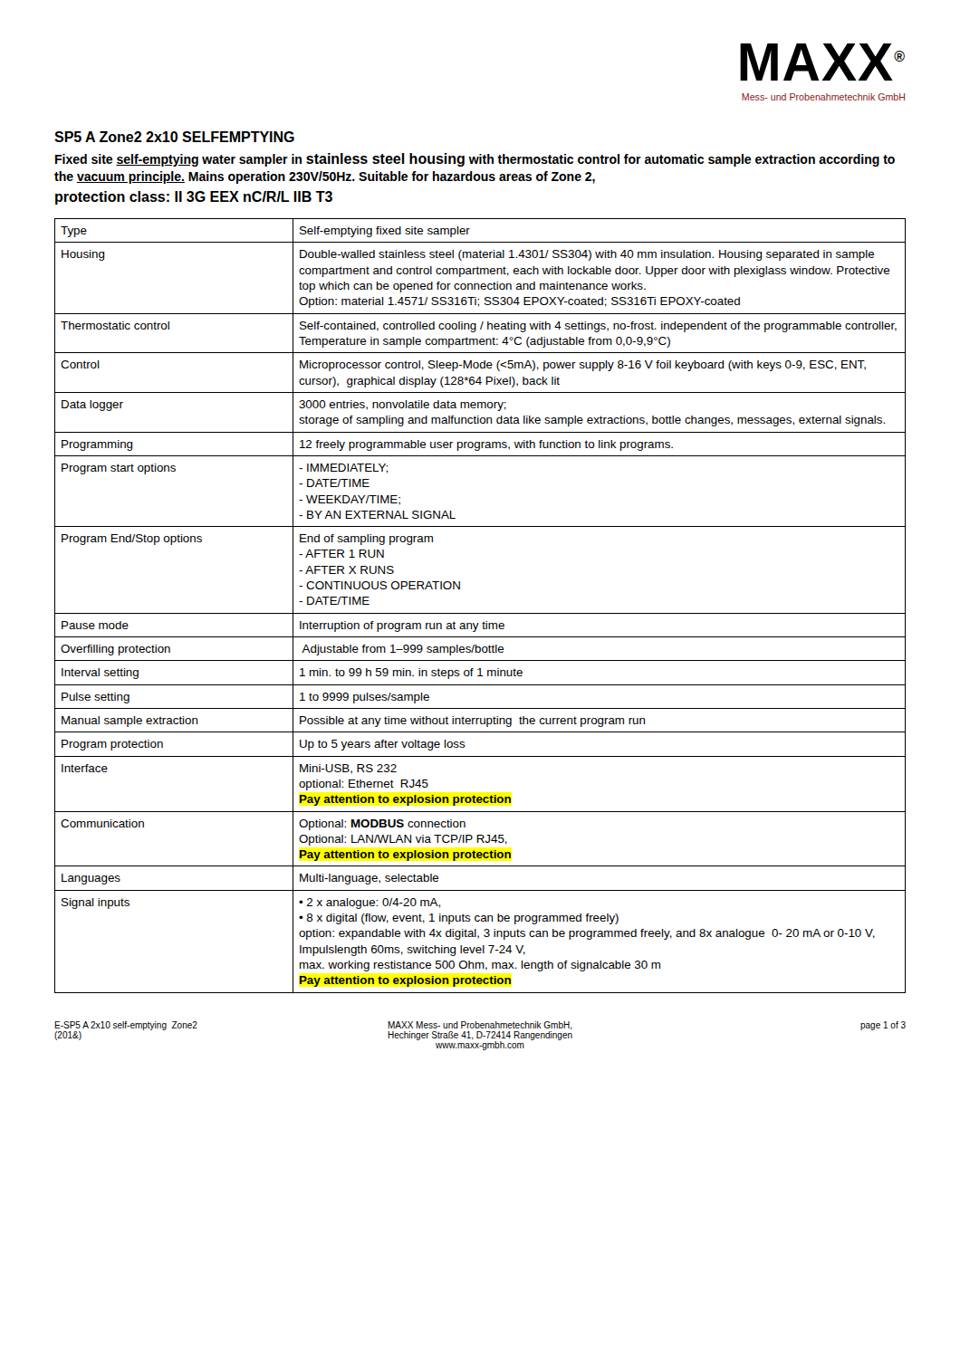MAXX®
Mess- und Probenahmetechnik GmbH
SP5 A Zone2 2x10 SELFEMPTYING
Fixed site self-emptying water sampler in stainless steel housing with thermostatic control for automatic sample extraction according to the vacuum principle. Mains operation 230V/50Hz. Suitable for hazardous areas of Zone 2,
protection class: II 3G EEX nC/R/L IIB T3
| Type | Self-emptying fixed site sampler |
| Housing | Double-walled stainless steel (material 1.4301/ SS304) with 40 mm insulation. Housing separated in sample compartment and control compartment, each with lockable door. Upper door with plexiglass window. Protective top which can be opened for connection and maintenance works. Option: material 1.4571/ SS316Ti; SS304 EPOXY-coated; SS316Ti EPOXY-coated |
| Thermostatic control | Self-contained, controlled cooling / heating with 4 settings, no-frost. independent of the programmable controller, Temperature in sample compartment: 4°C (adjustable from 0,0-9,9°C) |
| Control | Microprocessor control, Sleep-Mode (<5mA), power supply 8-16 V foil keyboard (with keys 0-9, ESC, ENT, cursor), graphical display (128*64 Pixel), back lit |
| Data logger | 3000 entries, nonvolatile data memory; storage of sampling and malfunction data like sample extractions, bottle changes, messages, external signals. |
| Programming | 12 freely programmable user programs, with function to link programs. |
| Program start options | - IMMEDIATELY; - DATE/TIME - WEEKDAY/TIME; - BY AN EXTERNAL SIGNAL |
| Program End/Stop options | End of sampling program - AFTER 1 RUN - AFTER X RUNS - CONTINUOUS OPERATION - DATE/TIME |
| Pause mode | Interruption of program run at any time |
| Overfilling protection | Adjustable from 1–999 samples/bottle |
| Interval setting | 1 min. to 99 h 59 min. in steps of 1 minute |
| Pulse setting | 1 to 9999 pulses/sample |
| Manual sample extraction | Possible at any time without interrupting the current program run |
| Program protection | Up to 5 years after voltage loss |
| Interface | Mini-USB, RS 232 optional: Ethernet RJ45 Pay attention to explosion protection |
| Communication | Optional: MODBUS connection Optional: LAN/WLAN via TCP/IP RJ45, Pay attention to explosion protection |
| Languages | Multi-language, selectable |
| Signal inputs | • 2 x analogue: 0/4-20 mA, • 8 x digital (flow, event, 1 inputs can be programmed freely) option: expandable with 4x digital, 3 inputs can be programmed freely, and 8x analogue 0- 20 mA or 0-10 V, Impulslength 60ms, switching level 7-24 V, max. working restistance 500 Ohm, max. length of signalcable 30 m Pay attention to explosion protection |
E-SP5 A 2x10 self-emptying Zone2
(201&)
MAXX Mess- und Probenahmetechnik GmbH,
Hechinger Straße 41, D-72414 Rangendingen
www.maxx-gmbh.com
page 1 of 3